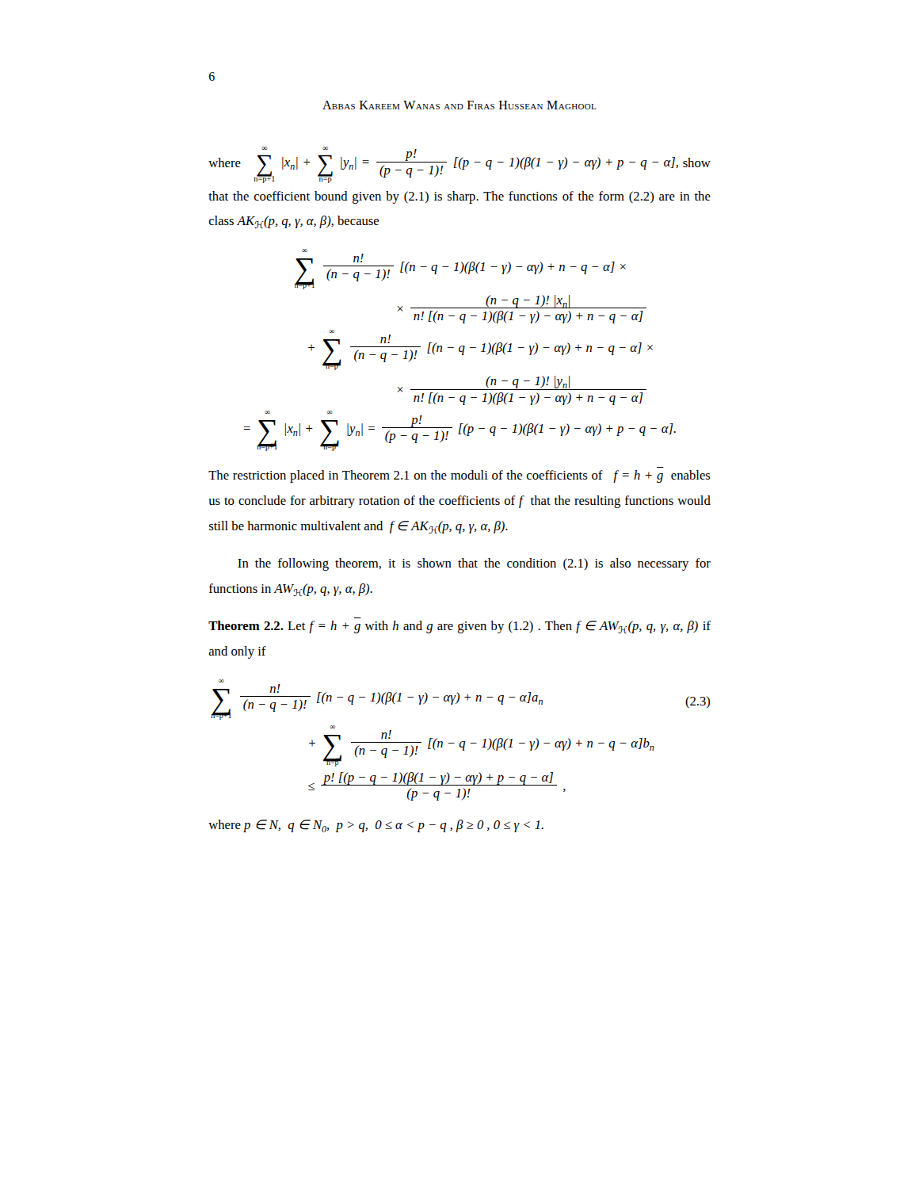6
Abbas Kareem Wanas and Firas Hussean Maghool
where ∞∑n=p+1 |xn| + ∞∑n=p |yn| = p!(p − q − 1)! [(p − q − 1)(β(1 − γ) − αγ) + p − q − α], show that the coefficient bound given by (2.1) is sharp. The functions of the form (2.2) are in the class AKℋ(p, q, γ, α, β), because
∞∑n=p+1 n!(n − q − 1)! [(n − q − 1)(β(1 − γ) − αγ) + n − q − α] × × (n − q − 1)! |xn| n! [(n − q − 1)(β(1 − γ) − αγ) + n − q − α] + ∞∑n=p n!(n − q − 1)! [(n − q − 1)(β(1 − γ) − αγ) + n − q − α] × × (n − q − 1)! |yn| n! [(n − q − 1)(β(1 − γ) − αγ) + n − q − α] = ∞∑n=p+1 |xn| + ∞∑n=p |yn| = p!(p − q − 1)! [(p − q − 1)(β(1 − γ) − αγ) + p − q − α].
The restriction placed in Theorem 2.1 on the moduli of the coefficients of f = h + g enables us to conclude for arbitrary rotation of the coefficients of f that the resulting functions would still be harmonic multivalent and f ∈ AKℋ(p, q, γ, α, β).
In the following theorem, it is shown that the condition (2.1) is also necessary for functions in AWℋ(p, q, γ, α, β).
Theorem 2.2. Let f = h + g with h and g are given by (1.2) . Then f ∈ AWℋ(p, q, γ, α, β) if and only if
∞∑n=p+1 n!(n − q − 1)! [(n − q − 1)(β(1 − γ) − αγ) + n − q − α]an + ∞∑n=p n!(n − q − 1)! [(n − q − 1)(β(1 − γ) − αγ) + n − q − α]bn ≤ p! [(p − q − 1)(β(1 − γ) − αγ) + p − q − α] (p − q − 1)! , (2.3)
where p ∈ N, q ∈ N0, p > q, 0 ≤ α < p − q , β ≥ 0 , 0 ≤ γ < 1.